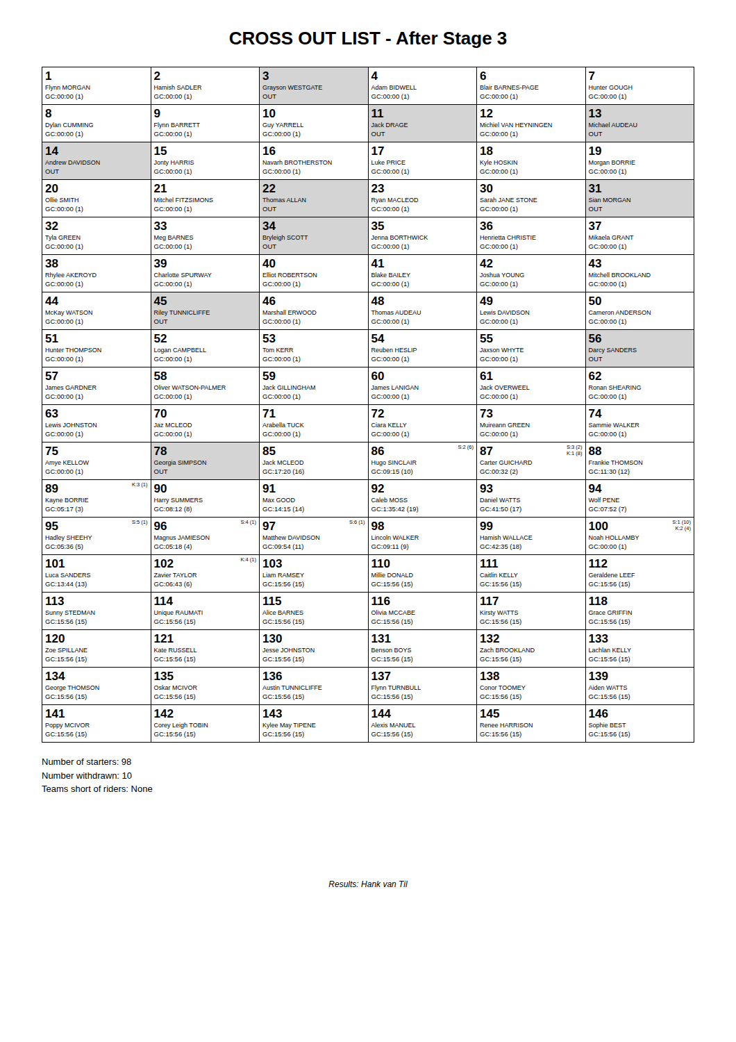CROSS OUT LIST - After Stage 3
| 1 Flynn MORGAN GC:00:00 (1) | 2 Hamish SADLER GC:00:00 (1) | 3 Grayson WESTGATE OUT | 4 Adam BIDWELL GC:00:00 (1) | 6 Blair BARNES-PAGE GC:00:00 (1) | 7 Hunter GOUGH GC:00:00 (1) |
| 8 Dylan CUMMING GC:00:00 (1) | 9 Flynn BARRETT GC:00:00 (1) | 10 Guy YARRELL GC:00:00 (1) | 11 Jack DRAGE OUT | 12 Michiel VAN HEYNINGEN GC:00:00 (1) | 13 Michael AUDEAU OUT |
| 14 Andrew DAVIDSON OUT | 15 Jonty HARRIS GC:00:00 (1) | 16 Navarh BROTHERSTON GC:00:00 (1) | 17 Luke PRICE GC:00:00 (1) | 18 Kyle HOSKIN GC:00:00 (1) | 19 Morgan BORRIE GC:00:00 (1) |
| 20 Ollie SMITH GC:00:00 (1) | 21 Mitchel FITZSIMONS GC:00:00 (1) | 22 Thomas ALLAN OUT | 23 Ryan MACLEOD GC:00:00 (1) | 30 Sarah JANE STONE GC:00:00 (1) | 31 Sian MORGAN OUT |
| 32 Tyla GREEN GC:00:00 (1) | 33 Meg BARNES GC:00:00 (1) | 34 Bryleigh SCOTT OUT | 35 Jenna BORTHWICK GC:00:00 (1) | 36 Henrietta CHRISTIE GC:00:00 (1) | 37 Mikaela GRANT GC:00:00 (1) |
| 38 Rhylee AKEROYD GC:00:00 (1) | 39 Charlotte SPURWAY GC:00:00 (1) | 40 Elliot ROBERTSON GC:00:00 (1) | 41 Blake BAILEY GC:00:00 (1) | 42 Joshua YOUNG GC:00:00 (1) | 43 Mitchell BROOKLAND GC:00:00 (1) |
| 44 McKay WATSON GC:00:00 (1) | 45 Riley TUNNICLIFFE OUT | 46 Marshall ERWOOD GC:00:00 (1) | 48 Thomas AUDEAU GC:00:00 (1) | 49 Lewis DAVIDSON GC:00:00 (1) | 50 Cameron ANDERSON GC:00:00 (1) |
| 51 Hunter THOMPSON GC:00:00 (1) | 52 Logan CAMPBELL GC:00:00 (1) | 53 Tom KERR GC:00:00 (1) | 54 Reuben HESLIP GC:00:00 (1) | 55 Jaxson WHYTE GC:00:00 (1) | 56 Darcy SANDERS OUT |
| 57 James GARDNER GC:00:00 (1) | 58 Oliver WATSON-PALMER GC:00:00 (1) | 59 Jack GILLINGHAM GC:00:00 (1) | 60 James LANIGAN GC:00:00 (1) | 61 Jack OVERWEEL GC:00:00 (1) | 62 Ronan SHEARING GC:00:00 (1) |
| 63 Lewis JOHNSTON GC:00:00 (1) | 70 Jaz MCLEOD GC:00:00 (1) | 71 Arabella TUCK GC:00:00 (1) | 72 Ciara KELLY GC:00:00 (1) | 73 Muireann GREEN GC:00:00 (1) | 74 Sammie WALKER GC:00:00 (1) |
| 75 Amye KELLOW GC:00:00 (1) | 78 Georgia SIMPSON OUT | 85 Jack MCLEOD GC:17:20 (16) | 86 S:2 (6) Hugo SINCLAIR GC:09:15 (10) | 87 S:3 (2) K:1 (8) Carter GUICHARD GC:00:32 (2) | 88 Frankie THOMSON GC:11:30 (12) |
| 89 K:3 (1) Kayne BORRIE GC:05:17 (3) | 90 Harry SUMMERS GC:08:12 (8) | 91 Max GOOD GC:14:15 (14) | 92 Caleb MOSS GC:1:35:42 (19) | 93 Daniel WATTS GC:41:50 (17) | 94 Wolf PENE GC:07:52 (7) |
| 95 S:5 (1) Hadley SHEEHY GC:05:36 (5) | 96 S:4 (1) Magnus JAMIESON GC:05:18 (4) | 97 S:6 (1) Matthew DAVIDSON GC:09:54 (11) | 98 Lincoln WALKER GC:09:11 (9) | 99 Hamish WALLACE GC:42:35 (18) | 100 S:1 (10) K:2 (4) Noah HOLLAMBY GC:00:00 (1) |
| 101 Luca SANDERS GC:13:44 (13) | 102 K:4 (1) Zavier TAYLOR GC:06:43 (6) | 103 Liam RAMSEY GC:15:56 (15) | 110 Millie DONALD GC:15:56 (15) | 111 Caitlin KELLY GC:15:56 (15) | 112 Geraldene LEEF GC:15:56 (15) |
| 113 Sunny STEDMAN GC:15:56 (15) | 114 Unique RAUMATI GC:15:56 (15) | 115 Alice BARNES GC:15:56 (15) | 116 Olivia MCCABE GC:15:56 (15) | 117 Kirsty WATTS GC:15:56 (15) | 118 Grace GRIFFIN GC:15:56 (15) |
| 120 Zoe SPILLANE GC:15:56 (15) | 121 Kate RUSSELL GC:15:56 (15) | 130 Jesse JOHNSTON GC:15:56 (15) | 131 Benson BOYS GC:15:56 (15) | 132 Zach BROOKLAND GC:15:56 (15) | 133 Lachlan KELLY GC:15:56 (15) |
| 134 George THOMSON GC:15:56 (15) | 135 Oskar MCIVOR GC:15:56 (15) | 136 Austin TUNNICLIFFE GC:15:56 (15) | 137 Flynn TURNBULL GC:15:56 (15) | 138 Conor TOOMEY GC:15:56 (15) | 139 Aiden WATTS GC:15:56 (15) |
| 141 Poppy MCIVOR GC:15:56 (15) | 142 Corey Leigh TOBIN GC:15:56 (15) | 143 Kylee May TIPENE GC:15:56 (15) | 144 Alexis MANUEL GC:15:56 (15) | 145 Renee HARRISON GC:15:56 (15) | 146 Sophie BEST GC:15:56 (15) |
Number of starters: 98
Number withdrawn: 10
Teams short of riders: None
Results: Hank van Til